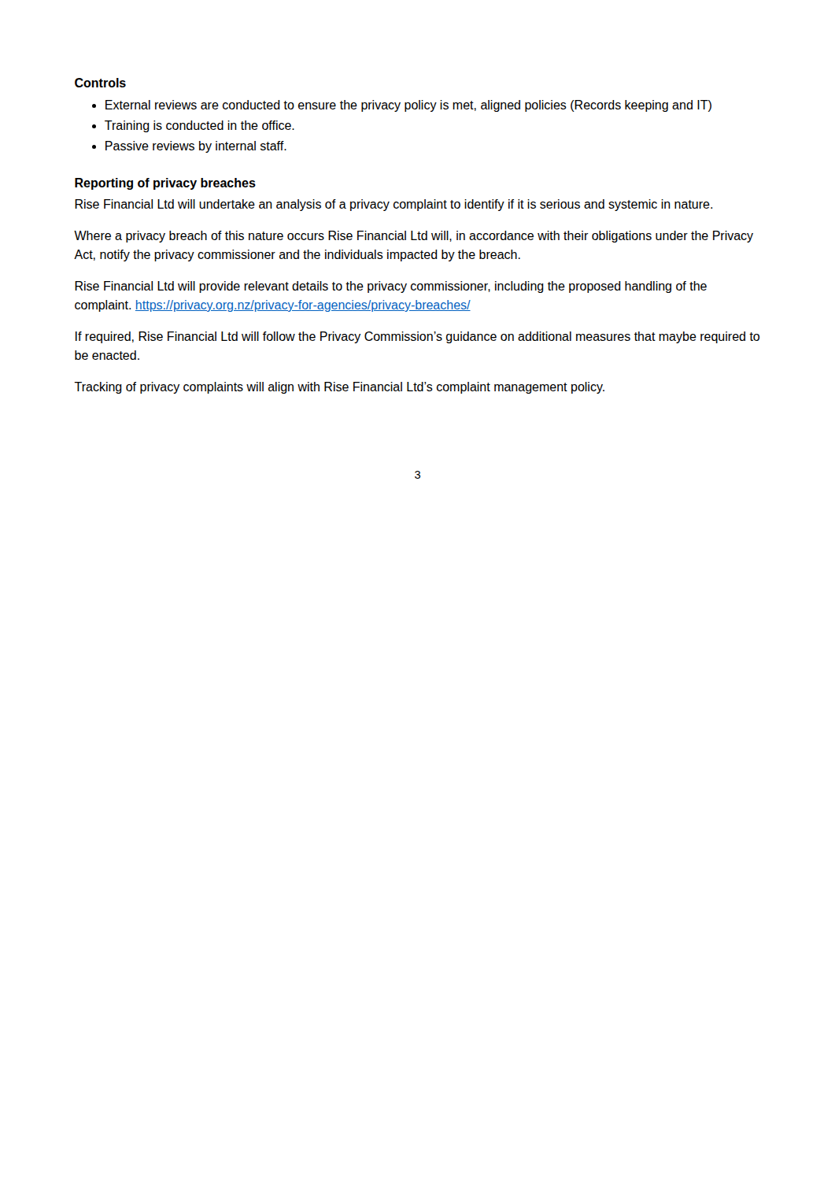Controls
External reviews are conducted to ensure the privacy policy is met, aligned policies (Records keeping and IT)
Training is conducted in the office.
Passive reviews by internal staff.
Reporting of privacy breaches
Rise Financial Ltd will undertake an analysis of a privacy complaint to identify if it is serious and systemic in nature.
Where a privacy breach of this nature occurs Rise Financial Ltd will, in accordance with their obligations under the Privacy Act, notify the privacy commissioner and the individuals impacted by the breach.
Rise Financial Ltd will provide relevant details to the privacy commissioner, including the proposed handling of the complaint. https://privacy.org.nz/privacy-for-agencies/privacy-breaches/
If required, Rise Financial Ltd will follow the Privacy Commission’s guidance on additional measures that maybe required to be enacted.
Tracking of privacy complaints will align with Rise Financial Ltd’s complaint management policy.
3